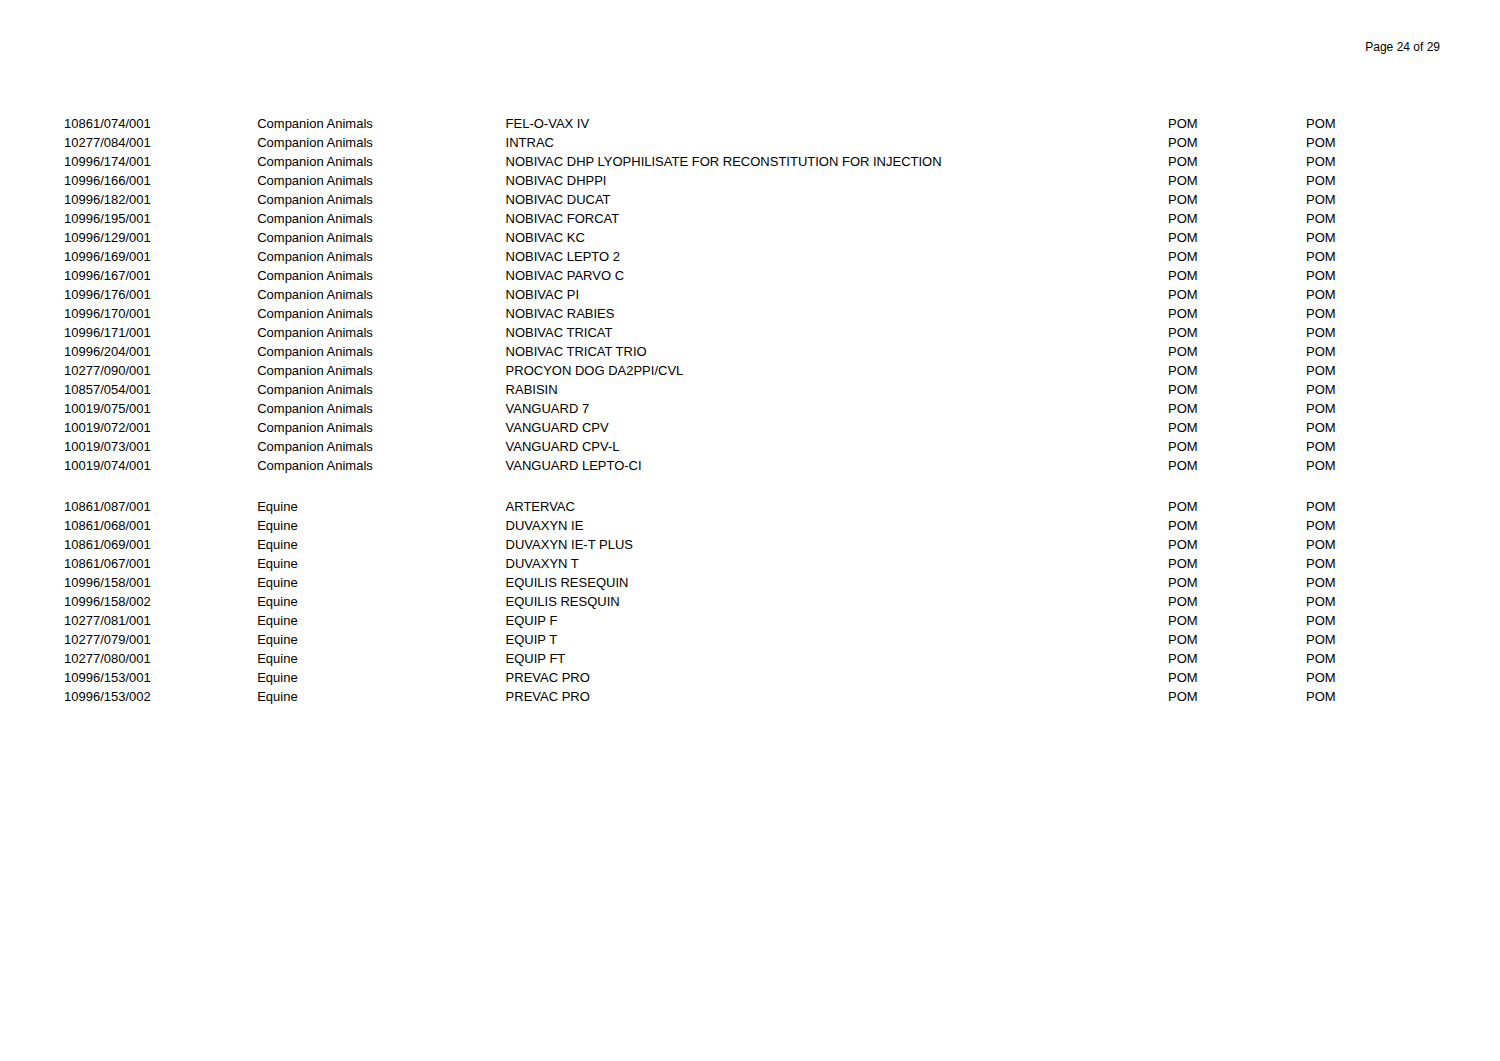Page 24 of 29
| 10861/074/001 | Companion Animals | FEL-O-VAX IV | POM | POM |
| 10277/084/001 | Companion Animals | INTRAC | POM | POM |
| 10996/174/001 | Companion Animals | NOBIVAC DHP LYOPHILISATE FOR RECONSTITUTION FOR INJECTION | POM | POM |
| 10996/166/001 | Companion Animals | NOBIVAC DHPPI | POM | POM |
| 10996/182/001 | Companion Animals | NOBIVAC DUCAT | POM | POM |
| 10996/195/001 | Companion Animals | NOBIVAC FORCAT | POM | POM |
| 10996/129/001 | Companion Animals | NOBIVAC KC | POM | POM |
| 10996/169/001 | Companion Animals | NOBIVAC LEPTO 2 | POM | POM |
| 10996/167/001 | Companion Animals | NOBIVAC PARVO C | POM | POM |
| 10996/176/001 | Companion Animals | NOBIVAC PI | POM | POM |
| 10996/170/001 | Companion Animals | NOBIVAC RABIES | POM | POM |
| 10996/171/001 | Companion Animals | NOBIVAC TRICAT | POM | POM |
| 10996/204/001 | Companion Animals | NOBIVAC TRICAT TRIO | POM | POM |
| 10277/090/001 | Companion Animals | PROCYON DOG DA2PPI/CVL | POM | POM |
| 10857/054/001 | Companion Animals | RABISIN | POM | POM |
| 10019/075/001 | Companion Animals | VANGUARD 7 | POM | POM |
| 10019/072/001 | Companion Animals | VANGUARD CPV | POM | POM |
| 10019/073/001 | Companion Animals | VANGUARD CPV-L | POM | POM |
| 10019/074/001 | Companion Animals | VANGUARD LEPTO-CI | POM | POM |
| 10861/087/001 | Equine | ARTERVAC | POM | POM |
| 10861/068/001 | Equine | DUVAXYN IE | POM | POM |
| 10861/069/001 | Equine | DUVAXYN IE-T PLUS | POM | POM |
| 10861/067/001 | Equine | DUVAXYN T | POM | POM |
| 10996/158/001 | Equine | EQUILIS RESEQUIN | POM | POM |
| 10996/158/002 | Equine | EQUILIS RESQUIN | POM | POM |
| 10277/081/001 | Equine | EQUIP F | POM | POM |
| 10277/079/001 | Equine | EQUIP T | POM | POM |
| 10277/080/001 | Equine | EQUIP FT | POM | POM |
| 10996/153/001 | Equine | PREVAC PRO | POM | POM |
| 10996/153/002 | Equine | PREVAC PRO | POM | POM |